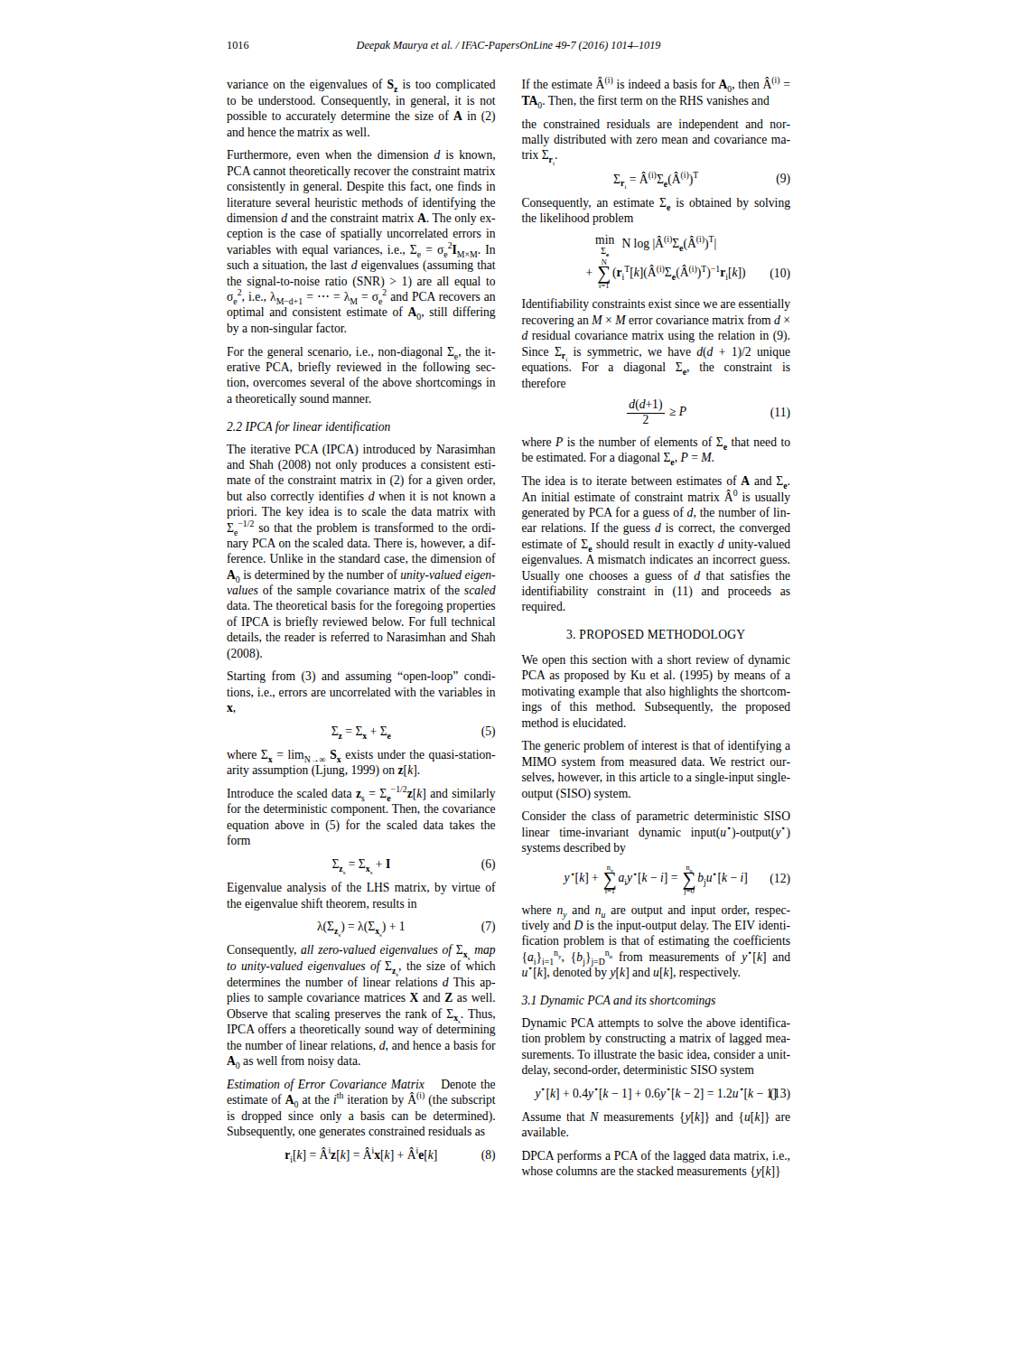1016
Deepak Maurya et al. / IFAC-PapersOnLine 49-7 (2016) 1014–1019
variance on the eigenvalues of Sz is too complicated to be understood. Consequently, in general, it is not possible to accurately determine the size of A in (2) and hence the matrix as well.
Furthermore, even when the dimension d is known, PCA cannot theoretically recover the constraint matrix consistently in general. Despite this fact, one finds in literature several heuristic methods of identifying the dimension d and the constraint matrix A. The only exception is the case of spatially uncorrelated errors in variables with equal variances, i.e., Σe = σe2IM×M. In such a situation, the last d eigenvalues (assuming that the signal-to-noise ratio (SNR) > 1) are all equal to σe2, i.e., λM−d+1 = ⋯ = λM = σe2 and PCA recovers an optimal and consistent estimate of A0, still differing by a non-singular factor.
For the general scenario, i.e., non-diagonal Σe, the iterative PCA, briefly reviewed in the following section, overcomes several of the above shortcomings in a theoretically sound manner.
2.2 IPCA for linear identification
The iterative PCA (IPCA) introduced by Narasimhan and Shah (2008) not only produces a consistent estimate of the constraint matrix in (2) for a given order, but also correctly identifies d when it is not known a priori. The key idea is to scale the data matrix with Σe−1/2 so that the problem is transformed to the ordinary PCA on the scaled data. There is, however, a difference. Unlike in the standard case, the dimension of A0 is determined by the number of unity-valued eigenvalues of the sample covariance matrix of the scaled data. The theoretical basis for the foregoing properties of IPCA is briefly reviewed below. For full technical details, the reader is referred to Narasimhan and Shah (2008).
Starting from (3) and assuming “open-loop” conditions, i.e., errors are uncorrelated with the variables in x,
Σz = Σx + Σe (5)
where Σx = limN→∞ Sx exists under the quasi-stationarity assumption (Ljung, 1999) on z[k].
Introduce the scaled data zs = Σe−1/2z[k] and similarly for the deterministic component. Then, the covariance equation above in (5) for the scaled data takes the form
Σzs = Σxs + I (6)
Eigenvalue analysis of the LHS matrix, by virtue of the eigenvalue shift theorem, results in
λ(Σzs) = λ(Σxs) + 1 (7)
Consequently, all zero-valued eigenvalues of Σxs map to unity-valued eigenvalues of Σzs, the size of which determines the number of linear relations d This applies to sample covariance matrices X and Z as well. Observe that scaling preserves the rank of Σxs. Thus, IPCA offers a theoretically sound way of determining the number of linear relations, d, and hence a basis for A0 as well from noisy data.
Estimation of Error Covariance Matrix Denote the estimate of A0 at the ith iteration by Â(i) (the subscript is dropped since only a basis can be determined). Subsequently, one generates constrained residuals as
ri[k] = Âiz[k] = Âix[k] + Âie[k] (8)
If the estimate Â(i) is indeed a basis for A0, then Â(i) = TA0. Then, the first term on the RHS vanishes and
the constrained residuals are independent and normally distributed with zero mean and covariance matrix Σri.
Σri = Â(i)Σe(Â(i))T (9)
Consequently, an estimate Σe is obtained by solving the likelihood problem
min Σe N log |Â(i)Σe(Â(i))T|
+ N∑i=1(riT[k](Â(i)Σe(Â(i))T)−1ri[k]) (10)
Identifiability constraints exist since we are essentially recovering an M × M error covariance matrix from d × d residual covariance matrix using the relation in (9). Since Σri is symmetric, we have d(d + 1)/2 unique equations. For a diagonal Σe, the constraint is therefore
d(d+1) 2 ≥ P (11)
where P is the number of elements of Σe that need to be estimated. For a diagonal Σe, P = M.
The idea is to iterate between estimates of A and Σe. An initial estimate of constraint matrix Â0 is usually generated by PCA for a guess of d, the number of linear relations. If the guess d is correct, the converged estimate of Σe should result in exactly d unity-valued eigenvalues. A mismatch indicates an incorrect guess. Usually one chooses a guess of d that satisfies the identifiability constraint in (11) and proceeds as required.
3. Proposed Methodology
We open this section with a short review of dynamic PCA as proposed by Ku et al. (1995) by means of a motivating example that also highlights the shortcomings of this method. Subsequently, the proposed method is elucidated.
The generic problem of interest is that of identifying a MIMO system from measured data. We restrict ourselves, however, in this article to a single-input single-output (SISO) system.
Consider the class of parametric deterministic SISO linear time-invariant dynamic input(u⋆)-output(y⋆) systems described by
y⋆[k] + ny∑i=1 aiy⋆[k − i] = nu∑j=0 bju⋆[k − i] (12)
where ny and nu are output and input order, respectively and D is the input-output delay. The EIV identification problem is that of estimating the coefficients {ai}i=1ny, {bj}j=Dnu from measurements of y⋆[k] and u⋆[k], denoted by y[k] and u[k], respectively.
3.1 Dynamic PCA and its shortcomings
Dynamic PCA attempts to solve the above identification problem by constructing a matrix of lagged measurements. To illustrate the basic idea, consider a unit-delay, second-order, deterministic SISO system
y⋆[k] + 0.4y⋆[k − 1] + 0.6y⋆[k − 2] = 1.2u⋆[k − 1] (13)
Assume that N measurements {y[k]} and {u[k]} are available.
DPCA performs a PCA of the lagged data matrix, i.e., whose columns are the stacked measurements {y[k]}